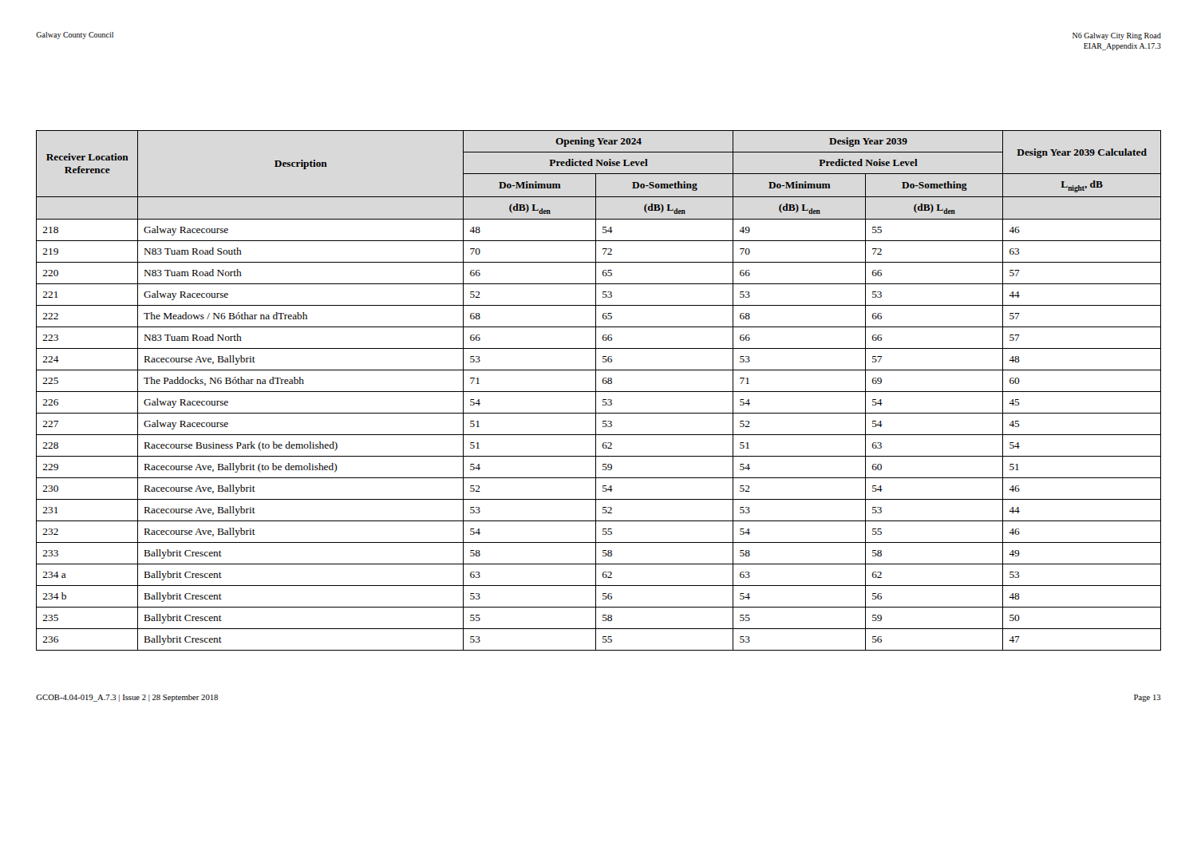Galway County Council
N6 Galway City Ring Road
EIAR_Appendix A.17.3
| Receiver Location Reference | Description | Opening Year 2024 | Design Year 2039 | Design Year 2039 Calculated |
| --- | --- | --- | --- | --- |
| Predicted Noise Level | Predicted Noise Level |
| Do-Minimum | Do-Something | Do-Minimum | Do-Something | L night , dB |
| | | (dB) L den | (dB) L den | (dB) L den | (dB) L den | |
| 218 | Galway Racecourse | 48 | 54 | 49 | 55 | 46 |
| 219 | N83 Tuam Road South | 70 | 72 | 70 | 72 | 63 |
| 220 | N83 Tuam Road North | 66 | 65 | 66 | 66 | 57 |
| 221 | Galway Racecourse | 52 | 53 | 53 | 53 | 44 |
| 222 | The Meadows / N6 Bóthar na dTreabh | 68 | 65 | 68 | 66 | 57 |
| 223 | N83 Tuam Road North | 66 | 66 | 66 | 66 | 57 |
| 224 | Racecourse Ave, Ballybrit | 53 | 56 | 53 | 57 | 48 |
| 225 | The Paddocks, N6 Bóthar na dTreabh | 71 | 68 | 71 | 69 | 60 |
| 226 | Galway Racecourse | 54 | 53 | 54 | 54 | 45 |
| 227 | Galway Racecourse | 51 | 53 | 52 | 54 | 45 |
| 228 | Racecourse Business Park (to be demolished) | 51 | 62 | 51 | 63 | 54 |
| 229 | Racecourse Ave, Ballybrit (to be demolished) | 54 | 59 | 54 | 60 | 51 |
| 230 | Racecourse Ave, Ballybrit | 52 | 54 | 52 | 54 | 46 |
| 231 | Racecourse Ave, Ballybrit | 53 | 52 | 53 | 53 | 44 |
| 232 | Racecourse Ave, Ballybrit | 54 | 55 | 54 | 55 | 46 |
| 233 | Ballybrit Crescent | 58 | 58 | 58 | 58 | 49 |
| 234 a | Ballybrit Crescent | 63 | 62 | 63 | 62 | 53 |
| 234 b | Ballybrit Crescent | 53 | 56 | 54 | 56 | 48 |
| 235 | Ballybrit Crescent | 55 | 58 | 55 | 59 | 50 |
| 236 | Ballybrit Crescent | 53 | 55 | 53 | 56 | 47 |
GCOB-4.04-019_A.7.3 | Issue 2 | 28 September 2018
Page 13